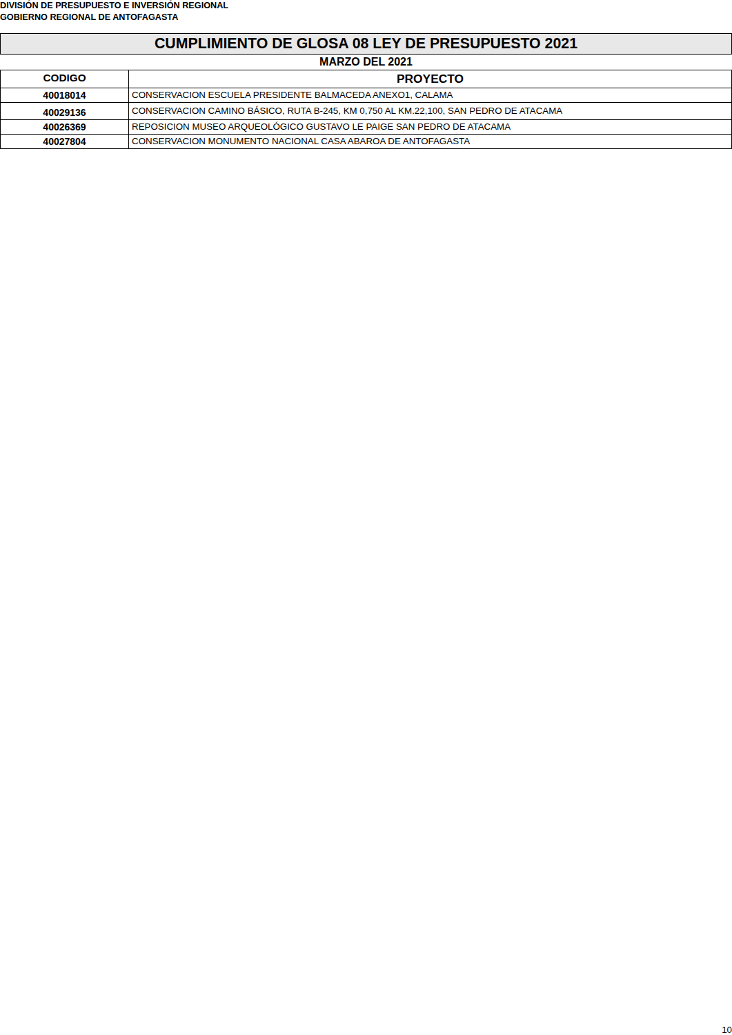DIVISIÓN DE PRESUPUESTO E INVERSIÓN REGIONAL
GOBIERNO REGIONAL DE ANTOFAGASTA
| CUMPLIMIENTO DE GLOSA 08 LEY DE PRESUPUESTO 2021 |
| MARZO DEL 2021 |
| CODIGO | PROYECTO |
| 40018014 | CONSERVACION ESCUELA PRESIDENTE BALMACEDA ANEXO1, CALAMA |
| 40029136 | CONSERVACION CAMINO BÁSICO, RUTA B-245, KM 0,750 AL KM.22,100, SAN PEDRO DE ATACAMA |
| 40026369 | REPOSICION MUSEO ARQUEOLÓGICO GUSTAVO LE PAIGE SAN PEDRO DE ATACAMA |
| 40027804 | CONSERVACION MONUMENTO NACIONAL CASA ABAROA DE ANTOFAGASTA |
10